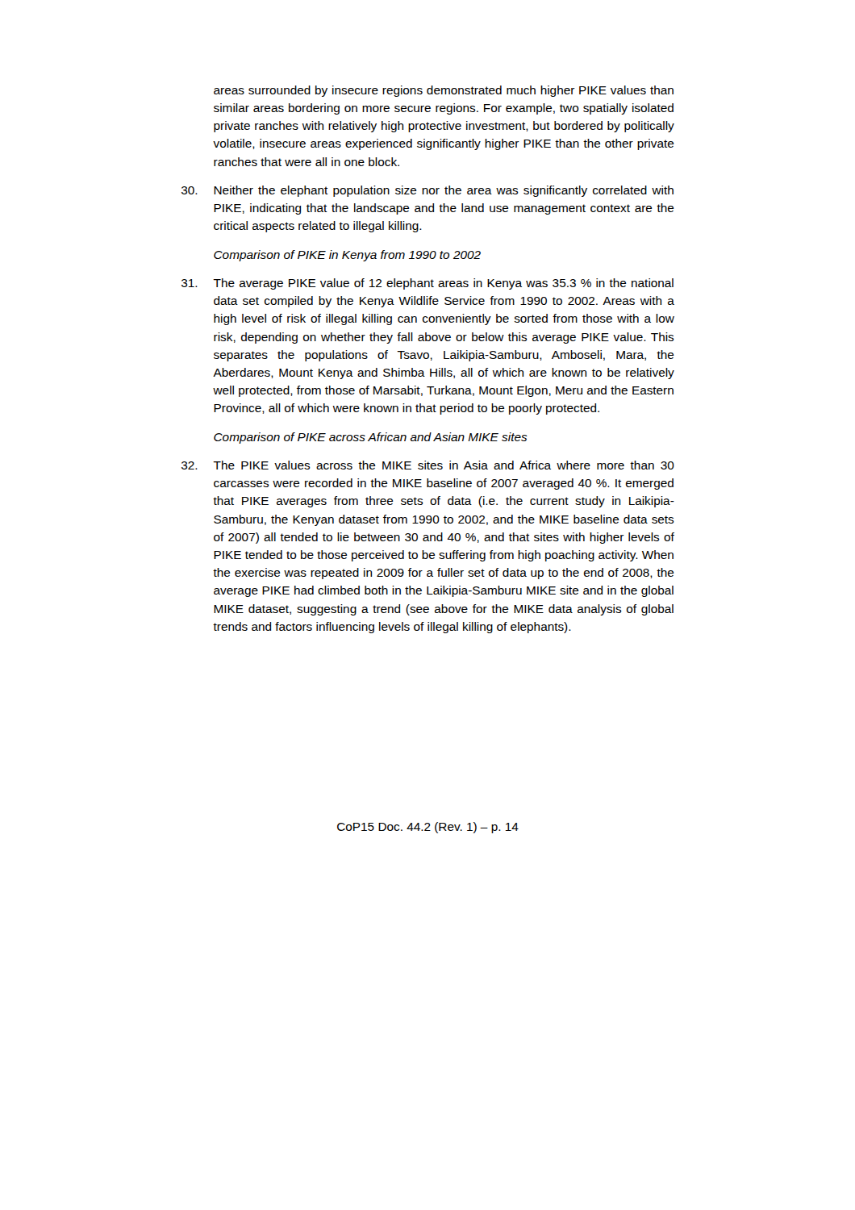areas surrounded by insecure regions demonstrated much higher PIKE values than similar areas bordering on more secure regions. For example, two spatially isolated private ranches with relatively high protective investment, but bordered by politically volatile, insecure areas experienced significantly higher PIKE than the other private ranches that were all in one block.
30. Neither the elephant population size nor the area was significantly correlated with PIKE, indicating that the landscape and the land use management context are the critical aspects related to illegal killing.
Comparison of PIKE in Kenya from 1990 to 2002
31. The average PIKE value of 12 elephant areas in Kenya was 35.3 % in the national data set compiled by the Kenya Wildlife Service from 1990 to 2002. Areas with a high level of risk of illegal killing can conveniently be sorted from those with a low risk, depending on whether they fall above or below this average PIKE value. This separates the populations of Tsavo, Laikipia-Samburu, Amboseli, Mara, the Aberdares, Mount Kenya and Shimba Hills, all of which are known to be relatively well protected, from those of Marsabit, Turkana, Mount Elgon, Meru and the Eastern Province, all of which were known in that period to be poorly protected.
Comparison of PIKE across African and Asian MIKE sites
32. The PIKE values across the MIKE sites in Asia and Africa where more than 30 carcasses were recorded in the MIKE baseline of 2007 averaged 40 %. It emerged that PIKE averages from three sets of data (i.e. the current study in Laikipia-Samburu, the Kenyan dataset from 1990 to 2002, and the MIKE baseline data sets of 2007) all tended to lie between 30 and 40 %, and that sites with higher levels of PIKE tended to be those perceived to be suffering from high poaching activity. When the exercise was repeated in 2009 for a fuller set of data up to the end of 2008, the average PIKE had climbed both in the Laikipia-Samburu MIKE site and in the global MIKE dataset, suggesting a trend (see above for the MIKE data analysis of global trends and factors influencing levels of illegal killing of elephants).
CoP15 Doc. 44.2 (Rev. 1) – p. 14